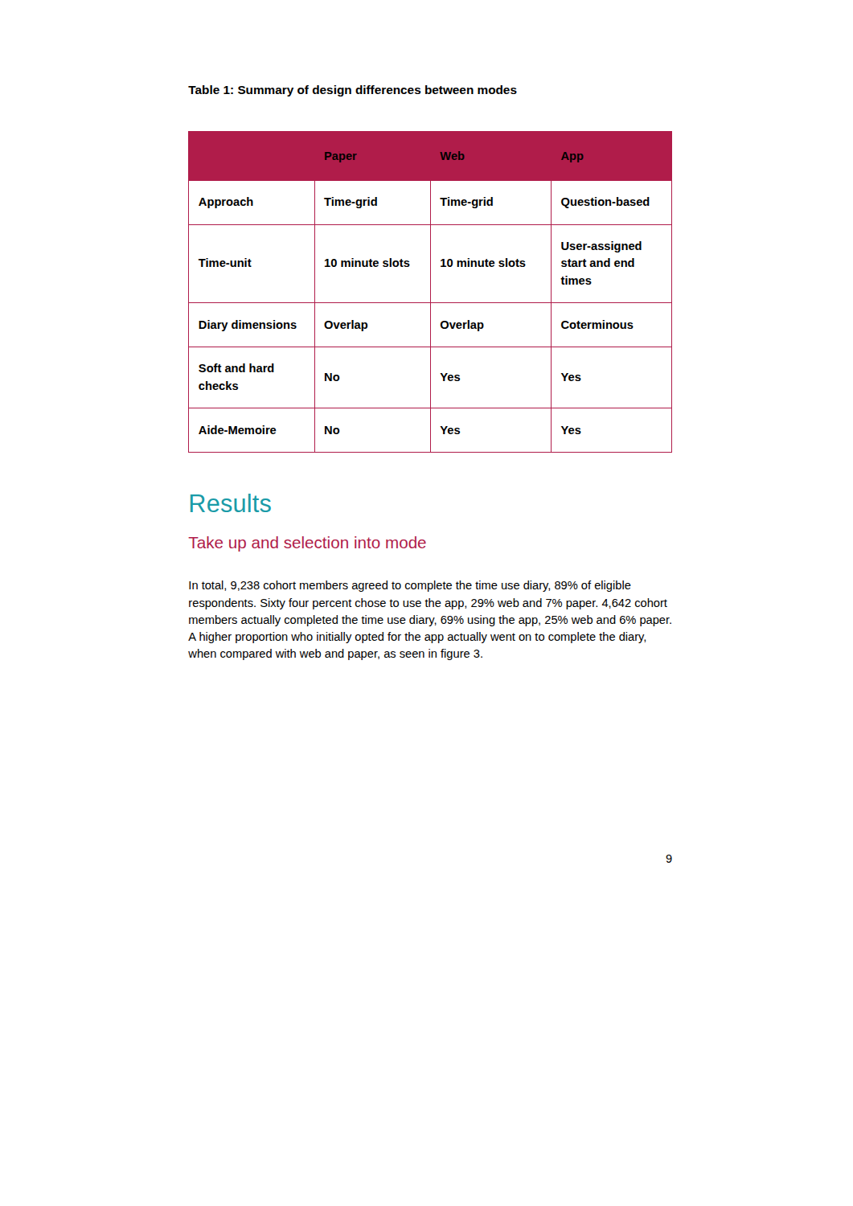Table 1: Summary of design differences between modes
| | Paper | Web | App |
| --- | --- | --- | --- |
| Approach | Time-grid | Time-grid | Question-based |
| Time-unit | 10 minute slots | 10 minute slots | User-assigned start and end times |
| Diary dimensions | Overlap | Overlap | Coterminous |
| Soft and hard checks | No | Yes | Yes |
| Aide-Memoire | No | Yes | Yes |
Results
Take up and selection into mode
In total, 9,238 cohort members agreed to complete the time use diary, 89% of eligible respondents. Sixty four percent chose to use the app, 29% web and 7% paper. 4,642 cohort members actually completed the time use diary, 69% using the app, 25% web and 6% paper. A higher proportion who initially opted for the app actually went on to complete the diary, when compared with web and paper, as seen in figure 3.
9